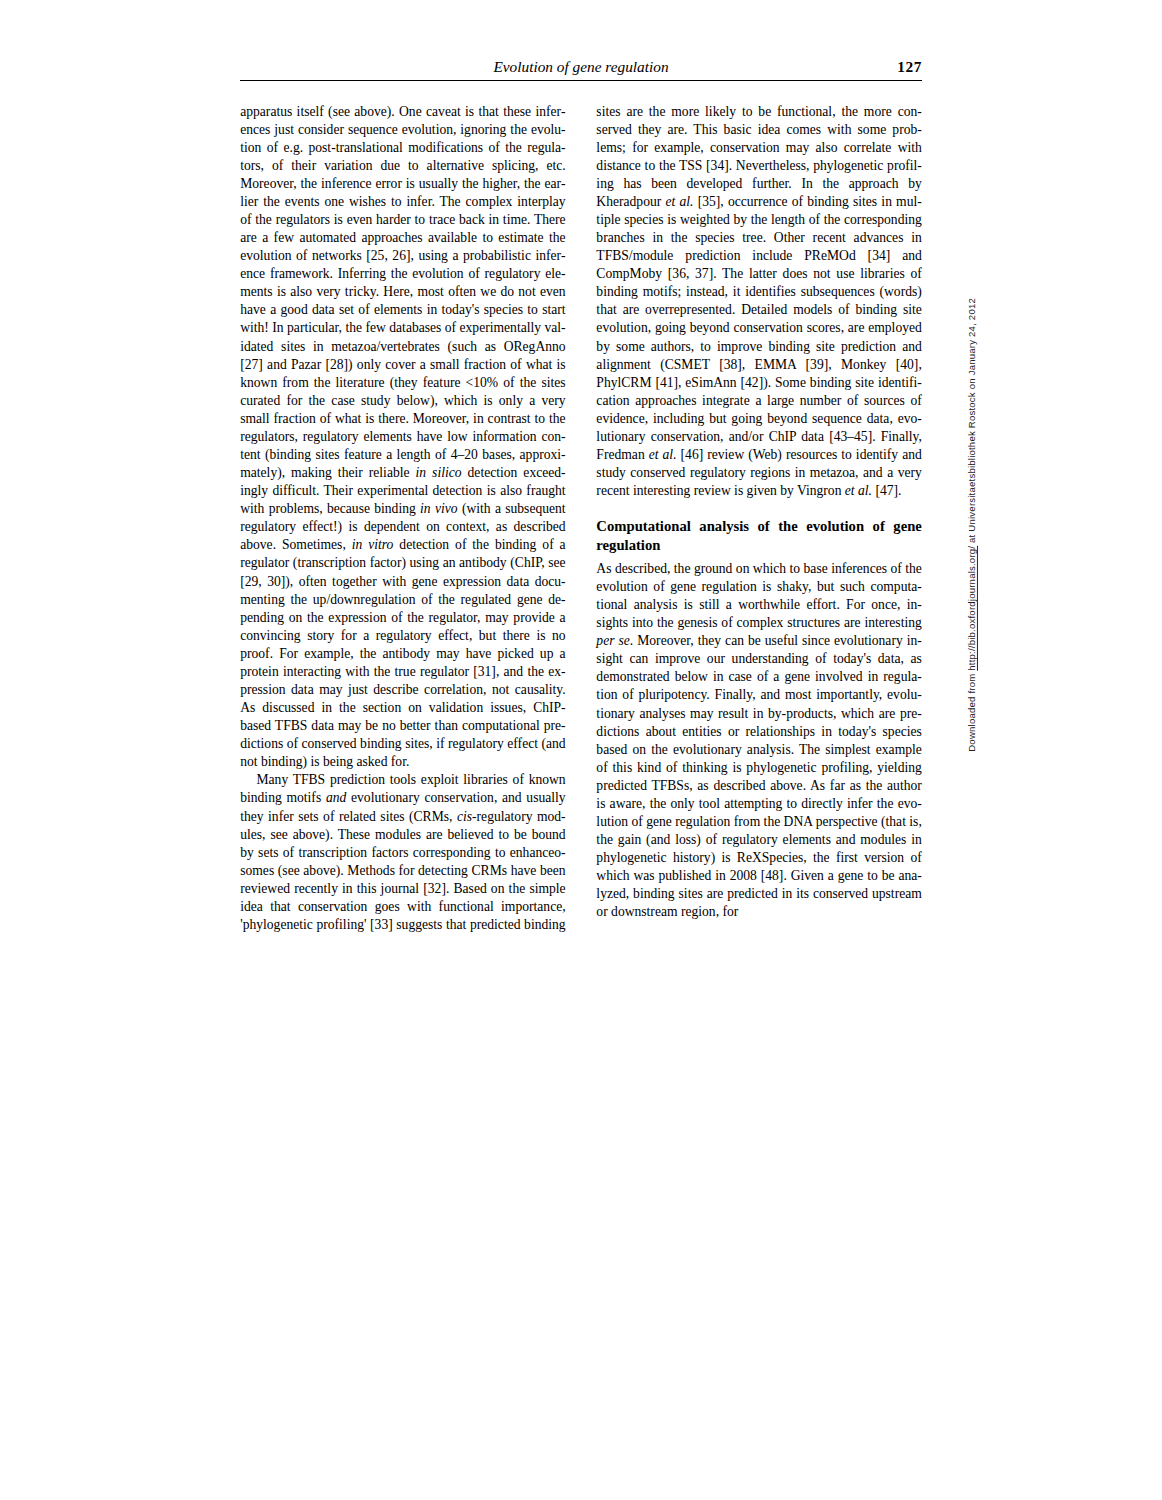Evolution of gene regulation 127
apparatus itself (see above). One caveat is that these inferences just consider sequence evolution, ignoring the evolution of e.g. post-translational modifications of the regulators, of their variation due to alternative splicing, etc. Moreover, the inference error is usually the higher, the earlier the events one wishes to infer. The complex interplay of the regulators is even harder to trace back in time. There are a few automated approaches available to estimate the evolution of networks [25, 26], using a probabilistic inference framework. Inferring the evolution of regulatory elements is also very tricky. Here, most often we do not even have a good data set of elements in today's species to start with! In particular, the few databases of experimentally validated sites in metazoa/vertebrates (such as ORegAnno [27] and Pazar [28]) only cover a small fraction of what is known from the literature (they feature <10% of the sites curated for the case study below), which is only a very small fraction of what is there. Moreover, in contrast to the regulators, regulatory elements have low information content (binding sites feature a length of 4–20 bases, approximately), making their reliable in silico detection exceedingly difficult. Their experimental detection is also fraught with problems, because binding in vivo (with a subsequent regulatory effect!) is dependent on context, as described above. Sometimes, in vitro detection of the binding of a regulator (transcription factor) using an antibody (ChIP, see [29, 30]), often together with gene expression data documenting the up/downregulation of the regulated gene depending on the expression of the regulator, may provide a convincing story for a regulatory effect, but there is no proof. For example, the antibody may have picked up a protein interacting with the true regulator [31], and the expression data may just describe correlation, not causality. As discussed in the section on validation issues, ChIP-based TFBS data may be no better than computational predictions of conserved binding sites, if regulatory effect (and not binding) is being asked for.
Many TFBS prediction tools exploit libraries of known binding motifs and evolutionary conservation, and usually they infer sets of related sites (CRMs, cis-regulatory modules, see above). These modules are believed to be bound by sets of transcription factors corresponding to enhanceosomes (see above). Methods for detecting CRMs have been reviewed recently in this journal [32]. Based on the simple idea that conservation goes with functional importance, 'phylogenetic profiling' [33] suggests that predicted binding sites are the more likely to be functional, the more conserved they are. This basic idea comes with some problems; for example, conservation may also correlate with distance to the TSS [34]. Nevertheless, phylogenetic profiling has been developed further. In the approach by Kheradpour et al. [35], occurrence of binding sites in multiple species is weighted by the length of the corresponding branches in the species tree. Other recent advances in TFBS/module prediction include PReMOd [34] and CompMoby [36, 37]. The latter does not use libraries of binding motifs; instead, it identifies subsequences (words) that are overrepresented. Detailed models of binding site evolution, going beyond conservation scores, are employed by some authors, to improve binding site prediction and alignment (CSMET [38], EMMA [39], Monkey [40], PhylCRM [41], eSimAnn [42]). Some binding site identification approaches integrate a large number of sources of evidence, including but going beyond sequence data, evolutionary conservation, and/or ChIP data [43–45]. Finally, Fredman et al. [46] review (Web) resources to identify and study conserved regulatory regions in metazoa, and a very recent interesting review is given by Vingron et al. [47].
Computational analysis of the evolution of gene regulation
As described, the ground on which to base inferences of the evolution of gene regulation is shaky, but such computational analysis is still a worthwhile effort. For once, insights into the genesis of complex structures are interesting per se. Moreover, they can be useful since evolutionary insight can improve our understanding of today's data, as demonstrated below in case of a gene involved in regulation of pluripotency. Finally, and most importantly, evolutionary analyses may result in by-products, which are predictions about entities or relationships in today's species based on the evolutionary analysis. The simplest example of this kind of thinking is phylogenetic profiling, yielding predicted TFBSs, as described above. As far as the author is aware, the only tool attempting to directly infer the evolution of gene regulation from the DNA perspective (that is, the gain (and loss) of regulatory elements and modules in phylogenetic history) is ReXSpecies, the first version of which was published in 2008 [48]. Given a gene to be analyzed, binding sites are predicted in its conserved upstream or downstream region, for
Downloaded from http://bib.oxfordjournals.org/ at Universitaetsbibliothek Rostock on January 24, 2012